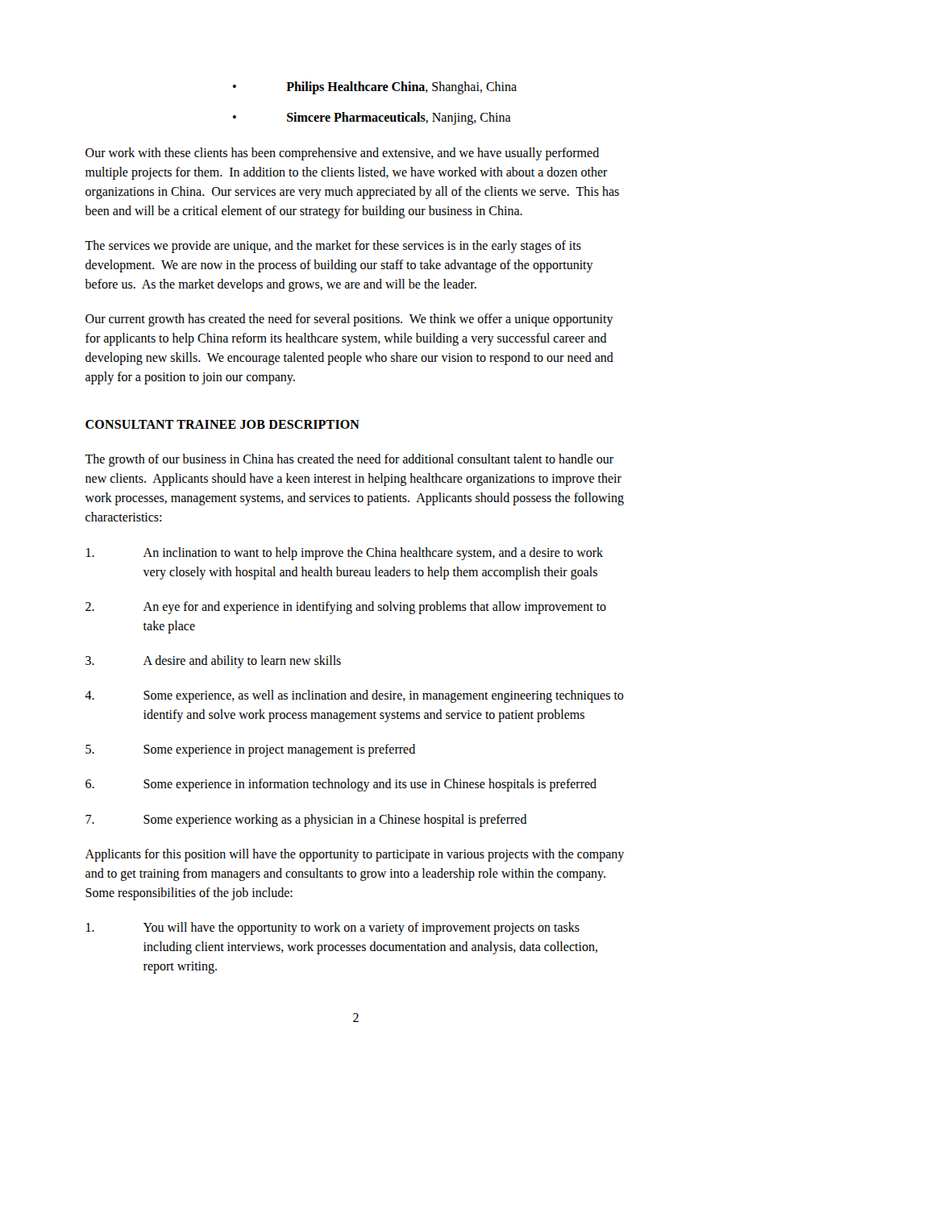Philips Healthcare China, Shanghai, China
Simcere Pharmaceuticals, Nanjing, China
Our work with these clients has been comprehensive and extensive, and we have usually performed multiple projects for them. In addition to the clients listed, we have worked with about a dozen other organizations in China. Our services are very much appreciated by all of the clients we serve. This has been and will be a critical element of our strategy for building our business in China.
The services we provide are unique, and the market for these services is in the early stages of its development. We are now in the process of building our staff to take advantage of the opportunity before us. As the market develops and grows, we are and will be the leader.
Our current growth has created the need for several positions. We think we offer a unique opportunity for applicants to help China reform its healthcare system, while building a very successful career and developing new skills. We encourage talented people who share our vision to respond to our need and apply for a position to join our company.
CONSULTANT TRAINEE JOB DESCRIPTION
The growth of our business in China has created the need for additional consultant talent to handle our new clients. Applicants should have a keen interest in helping healthcare organizations to improve their work processes, management systems, and services to patients. Applicants should possess the following characteristics:
An inclination to want to help improve the China healthcare system, and a desire to work very closely with hospital and health bureau leaders to help them accomplish their goals
An eye for and experience in identifying and solving problems that allow improvement to take place
A desire and ability to learn new skills
Some experience, as well as inclination and desire, in management engineering techniques to identify and solve work process management systems and service to patient problems
Some experience in project management is preferred
Some experience in information technology and its use in Chinese hospitals is preferred
Some experience working as a physician in a Chinese hospital is preferred
Applicants for this position will have the opportunity to participate in various projects with the company and to get training from managers and consultants to grow into a leadership role within the company. Some responsibilities of the job include:
You will have the opportunity to work on a variety of improvement projects on tasks including client interviews, work processes documentation and analysis, data collection, report writing.
2